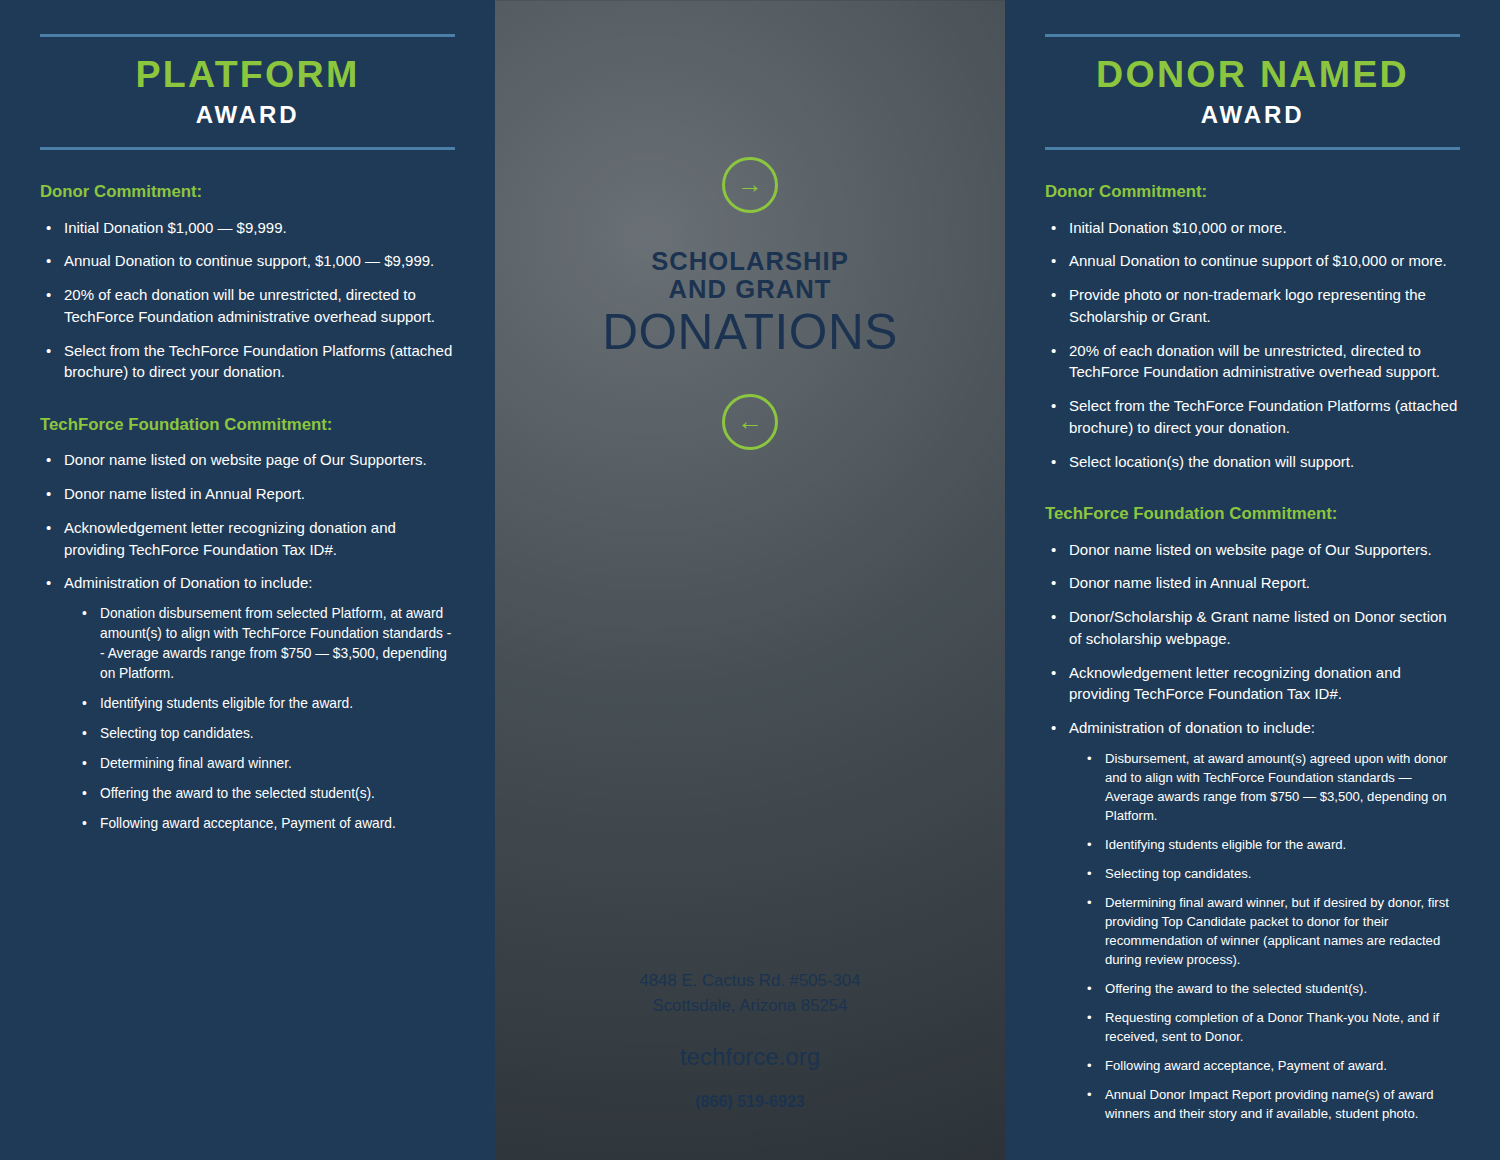PLATFORM AWARD
Donor Commitment:
Initial Donation $1,000 — $9,999.
Annual Donation to continue support, $1,000 — $9,999.
20% of each donation will be unrestricted, directed to TechForce Foundation administrative overhead support.
Select from the TechForce Foundation Platforms (attached brochure) to direct your donation.
TechForce Foundation Commitment:
Donor name listed on website page of Our Supporters.
Donor name listed in Annual Report.
Acknowledgement letter recognizing donation and providing TechForce Foundation Tax ID#.
Administration of Donation to include:
Donation disbursement from selected Platform, at award amount(s) to align with TechForce Foundation standards -- Average awards range from $750 — $3,500, depending on Platform.
Identifying students eligible for the award.
Selecting top candidates.
Determining final award winner.
Offering the award to the selected student(s).
Following award acceptance, Payment of award.
→
SCHOLARSHIP
AND GRANT DONATIONS
←
4848 E. Cactus Rd. #505-304
Scottsdale, Arizona 85254
techforce.org
(866) 519-6923
DONOR NAMED AWARD
Donor Commitment:
Initial Donation $10,000 or more.
Annual Donation to continue support of $10,000 or more.
Provide photo or non-trademark logo representing the Scholarship or Grant.
20% of each donation will be unrestricted, directed to TechForce Foundation administrative overhead support.
Select from the TechForce Foundation Platforms (attached brochure) to direct your donation.
Select location(s) the donation will support.
TechForce Foundation Commitment:
Donor name listed on website page of Our Supporters.
Donor name listed in Annual Report.
Donor/Scholarship & Grant name listed on Donor section of scholarship webpage.
Acknowledgement letter recognizing donation and providing TechForce Foundation Tax ID#.
Administration of donation to include:
Disbursement, at award amount(s) agreed upon with donor and to align with TechForce Foundation standards — Average awards range from $750 — $3,500, depending on Platform.
Identifying students eligible for the award.
Selecting top candidates.
Determining final award winner, but if desired by donor, first providing Top Candidate packet to donor for their recommendation of winner (applicant names are redacted during review process).
Offering the award to the selected student(s).
Requesting completion of a Donor Thank-you Note, and if received, sent to Donor.
Following award acceptance, Payment of award.
Annual Donor Impact Report providing name(s) of award winners and their story and if available, student photo.